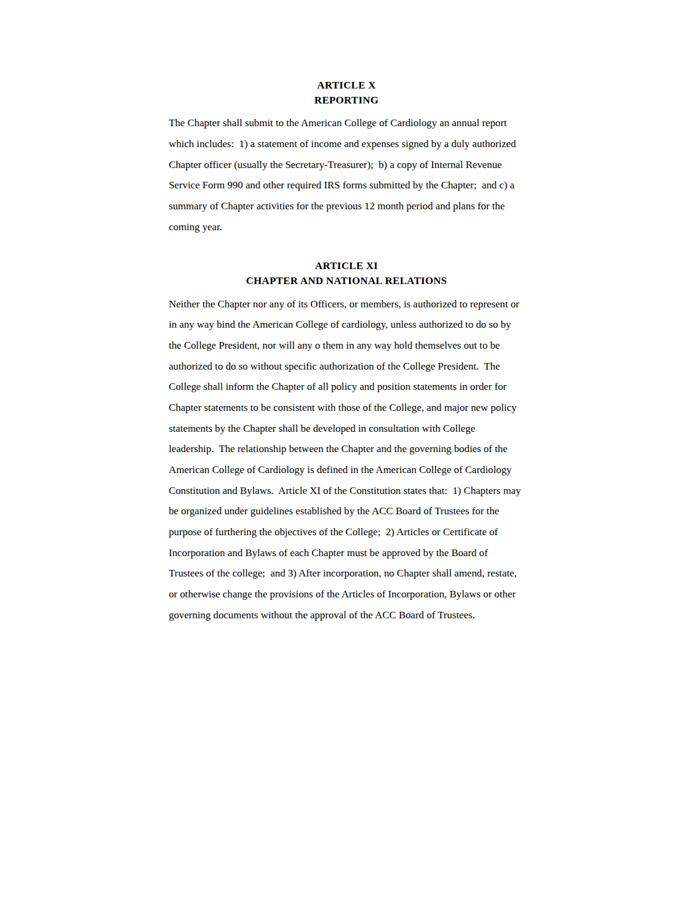ARTICLE X REPORTING
The Chapter shall submit to the American College of Cardiology an annual report which includes: 1) a statement of income and expenses signed by a duly authorized Chapter officer (usually the Secretary-Treasurer); b) a copy of Internal Revenue Service Form 990 and other required IRS forms submitted by the Chapter; and c) a summary of Chapter activities for the previous 12 month period and plans for the coming year.
ARTICLE XI CHAPTER AND NATIONAL RELATIONS
Neither the Chapter nor any of its Officers, or members, is authorized to represent or in any way bind the American College of cardiology, unless authorized to do so by the College President, nor will any o them in any way hold themselves out to be authorized to do so without specific authorization of the College President. The College shall inform the Chapter of all policy and position statements in order for Chapter statements to be consistent with those of the College, and major new policy statements by the Chapter shall be developed in consultation with College leadership. The relationship between the Chapter and the governing bodies of the American College of Cardiology is defined in the American College of Cardiology Constitution and Bylaws. Article XI of the Constitution states that: 1) Chapters may be organized under guidelines established by the ACC Board of Trustees for the purpose of furthering the objectives of the College; 2) Articles or Certificate of Incorporation and Bylaws of each Chapter must be approved by the Board of Trustees of the college; and 3) After incorporation, no Chapter shall amend, restate, or otherwise change the provisions of the Articles of Incorporation, Bylaws or other governing documents without the approval of the ACC Board of Trustees.